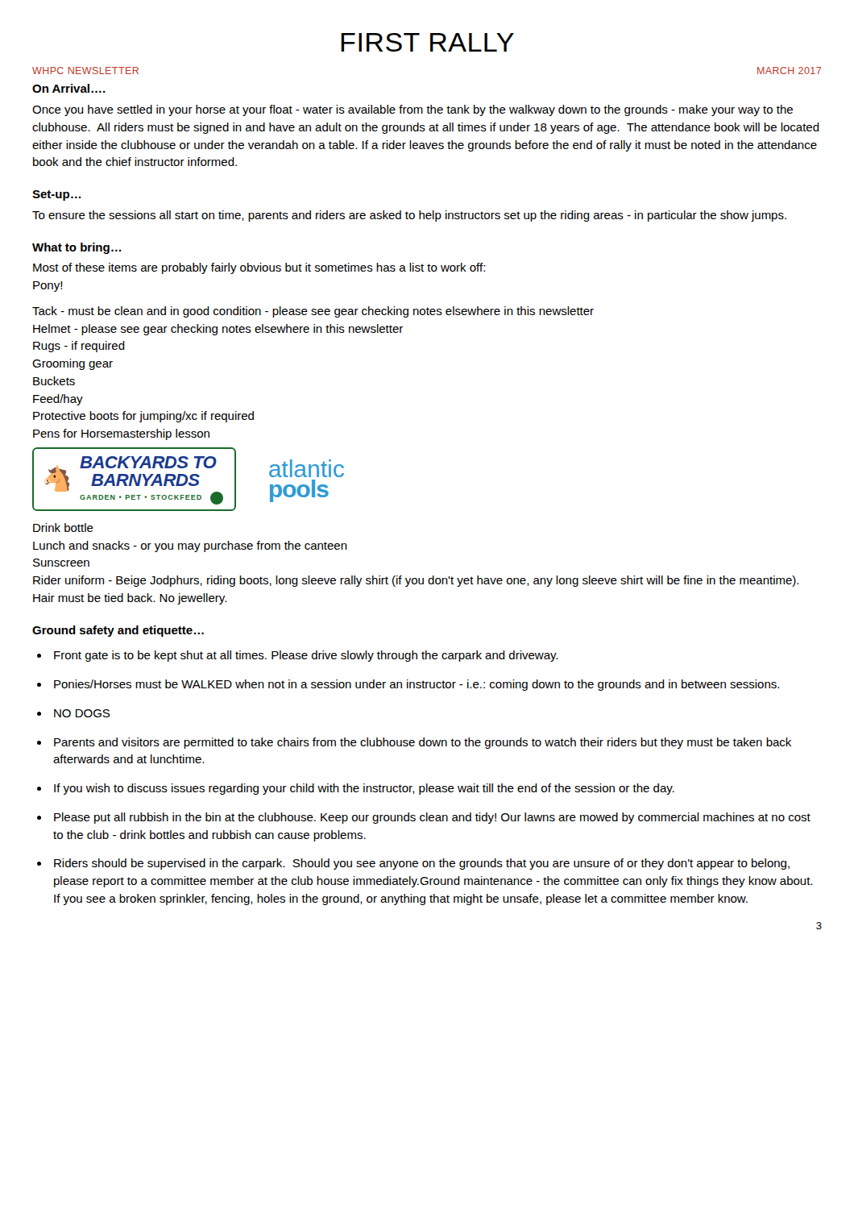FIRST RALLY
WHPC NEWSLETTER MARCH 2017
On Arrival….
Once you have settled in your horse at your float - water is available from the tank by the walkway down to the grounds - make your way to the clubhouse. All riders must be signed in and have an adult on the grounds at all times if under 18 years of age. The attendance book will be located either inside the clubhouse or under the verandah on a table. If a rider leaves the grounds before the end of rally it must be noted in the attendance book and the chief instructor informed.
Set-up…
To ensure the sessions all start on time, parents and riders are asked to help instructors set up the riding areas - in particular the show jumps.
What to bring…
Most of these items are probably fairly obvious but it sometimes has a list to work off:
Pony!
Tack - must be clean and in good condition - please see gear checking notes elsewhere in this newsletter
Helmet - please see gear checking notes elsewhere in this newsletter
Rugs - if required
Grooming gear
Buckets
Feed/hay
Protective boots for jumping/xc if required
Pens for Horsemastership lesson
🐴
BACKYARDS TO
BARNYARDS
GARDEN • PET • STOCKFEED
atlantic
pools
Drink bottle
Lunch and snacks - or you may purchase from the canteen
Sunscreen
Rider uniform - Beige Jodphurs, riding boots, long sleeve rally shirt (if you don't yet have one, any long sleeve shirt will be fine in the meantime). Hair must be tied back. No jewellery.
Ground safety and etiquette…
Front gate is to be kept shut at all times. Please drive slowly through the carpark and driveway.
Ponies/Horses must be WALKED when not in a session under an instructor - i.e.: coming down to the grounds and in between sessions.
NO DOGS
Parents and visitors are permitted to take chairs from the clubhouse down to the grounds to watch their riders but they must be taken back afterwards and at lunchtime.
If you wish to discuss issues regarding your child with the instructor, please wait till the end of the session or the day.
Please put all rubbish in the bin at the clubhouse. Keep our grounds clean and tidy! Our lawns are mowed by commercial machines at no cost to the club - drink bottles and rubbish can cause problems.
Riders should be supervised in the carpark. Should you see anyone on the grounds that you are unsure of or they don't appear to belong, please report to a committee member at the club house immediately.Ground maintenance - the committee can only fix things they know about. If you see a broken sprinkler, fencing, holes in the ground, or anything that might be unsafe, please let a committee member know.
3